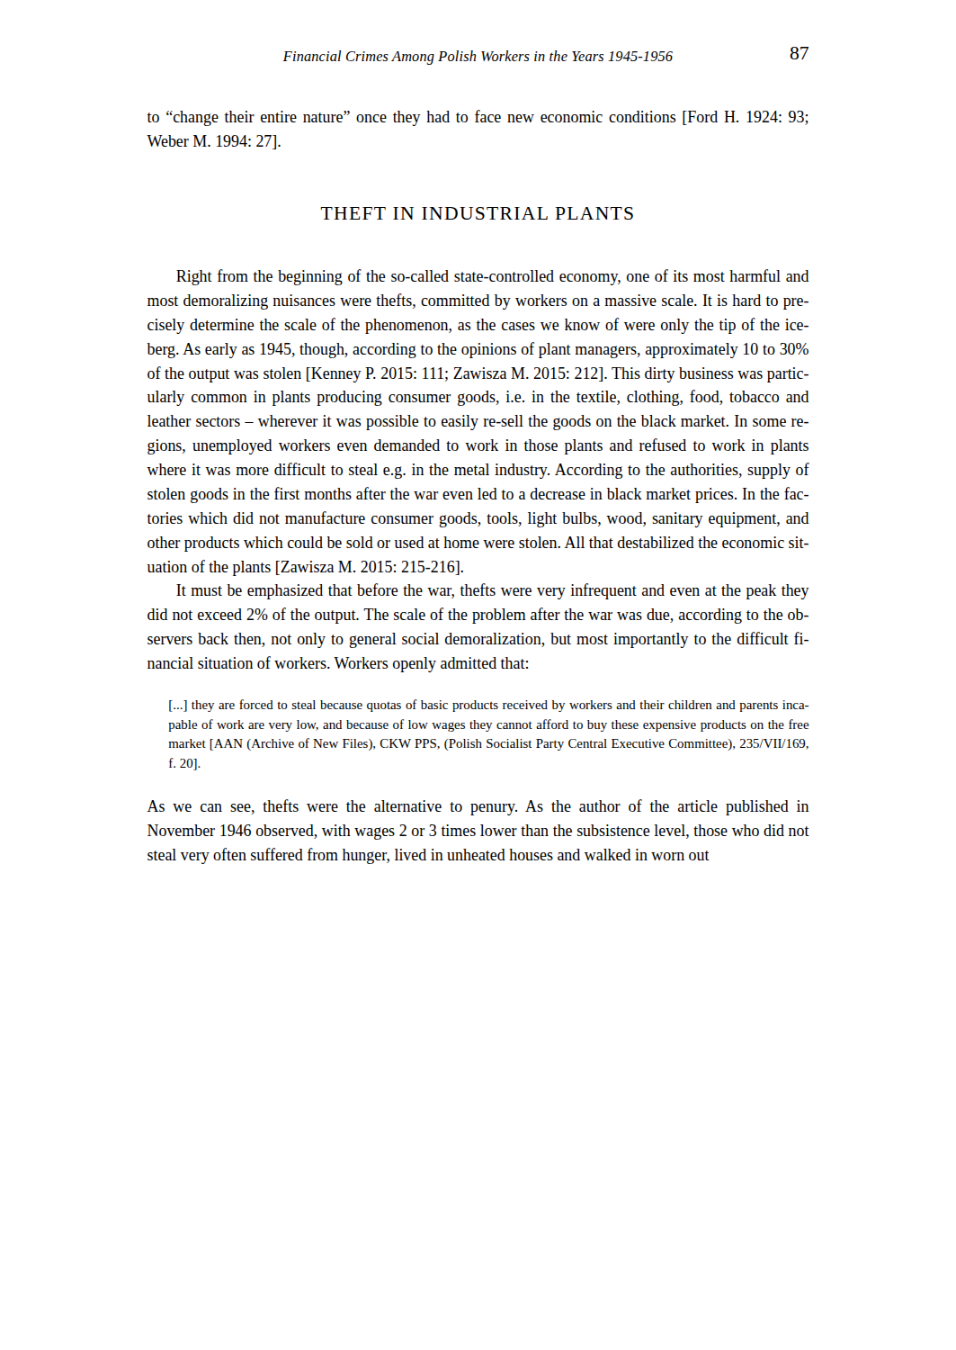Financial Crimes Among Polish Workers in the Years 1945-1956 87
to “change their entire nature” once they had to face new economic conditions [Ford H. 1924: 93; Weber M. 1994: 27].
Theft in Industrial Plants
Right from the beginning of the so-called state-controlled economy, one of its most harmful and most demoralizing nuisances were thefts, committed by workers on a massive scale. It is hard to precisely determine the scale of the phenomenon, as the cases we know of were only the tip of the iceberg. As early as 1945, though, according to the opinions of plant managers, approximately 10 to 30% of the output was stolen [Kenney P. 2015: 111; Zawisza M. 2015: 212]. This dirty business was particularly common in plants producing consumer goods, i.e. in the textile, clothing, food, tobacco and leather sectors – wherever it was possible to easily re-sell the goods on the black market. In some regions, unemployed workers even demanded to work in those plants and refused to work in plants where it was more difficult to steal e.g. in the metal industry. According to the authorities, supply of stolen goods in the first months after the war even led to a decrease in black market prices. In the factories which did not manufacture consumer goods, tools, light bulbs, wood, sanitary equipment, and other products which could be sold or used at home were stolen. All that destabilized the economic situation of the plants [Zawisza M. 2015: 215-216].
It must be emphasized that before the war, thefts were very infrequent and even at the peak they did not exceed 2% of the output. The scale of the problem after the war was due, according to the observers back then, not only to general social demoralization, but most importantly to the difficult financial situation of workers. Workers openly admitted that:
[...] they are forced to steal because quotas of basic products received by workers and their children and parents incapable of work are very low, and because of low wages they cannot afford to buy these expensive products on the free market [AAN (Archive of New Files), CKW PPS, (Polish Socialist Party Central Executive Committee), 235/VII/169, f. 20].
As we can see, thefts were the alternative to penury. As the author of the article published in November 1946 observed, with wages 2 or 3 times lower than the subsistence level, those who did not steal very often suffered from hunger, lived in unheated houses and walked in worn out